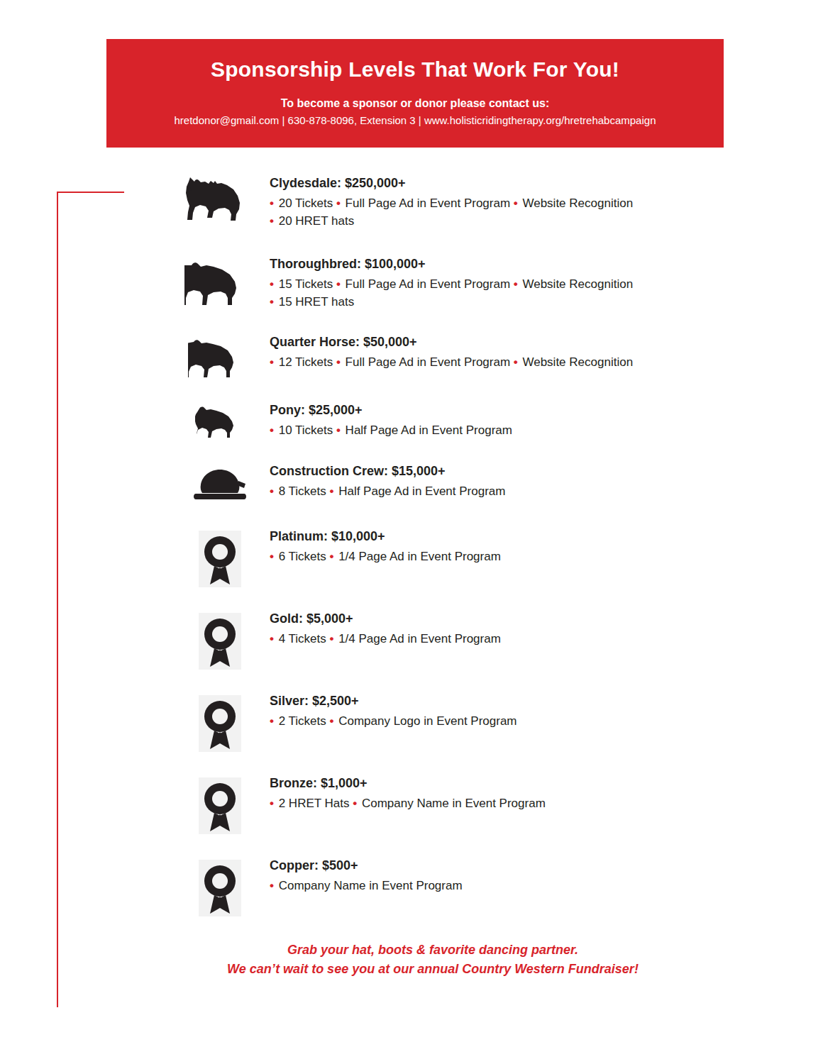Sponsorship Levels That Work For You!
To become a sponsor or donor please contact us:
hretdonor@gmail.com | 630-878-8096, Extension 3 | www.holisticridingtherapy.org/hretrehabcampaign
Clydesdale: $250,000+
• 20 Tickets • Full Page Ad in Event Program • Website Recognition
• 20 HRET hats
Thoroughbred: $100,000+
• 15 Tickets • Full Page Ad in Event Program • Website Recognition
• 15 HRET hats
Quarter Horse: $50,000+
• 12 Tickets • Full Page Ad in Event Program • Website Recognition
Pony: $25,000+
• 10 Tickets • Half Page Ad in Event Program
Construction Crew: $15,000+
• 8 Tickets • Half Page Ad in Event Program
Platinum: $10,000+
• 6 Tickets • 1/4 Page Ad in Event Program
Gold: $5,000+
• 4 Tickets • 1/4 Page Ad in Event Program
Silver: $2,500+
• 2 Tickets • Company Logo in Event Program
Bronze: $1,000+
• 2 HRET Hats • Company Name in Event Program
Copper: $500+
• Company Name in Event Program
Grab your hat, boots & favorite dancing partner.
We can’t wait to see you at our annual Country Western Fundraiser!